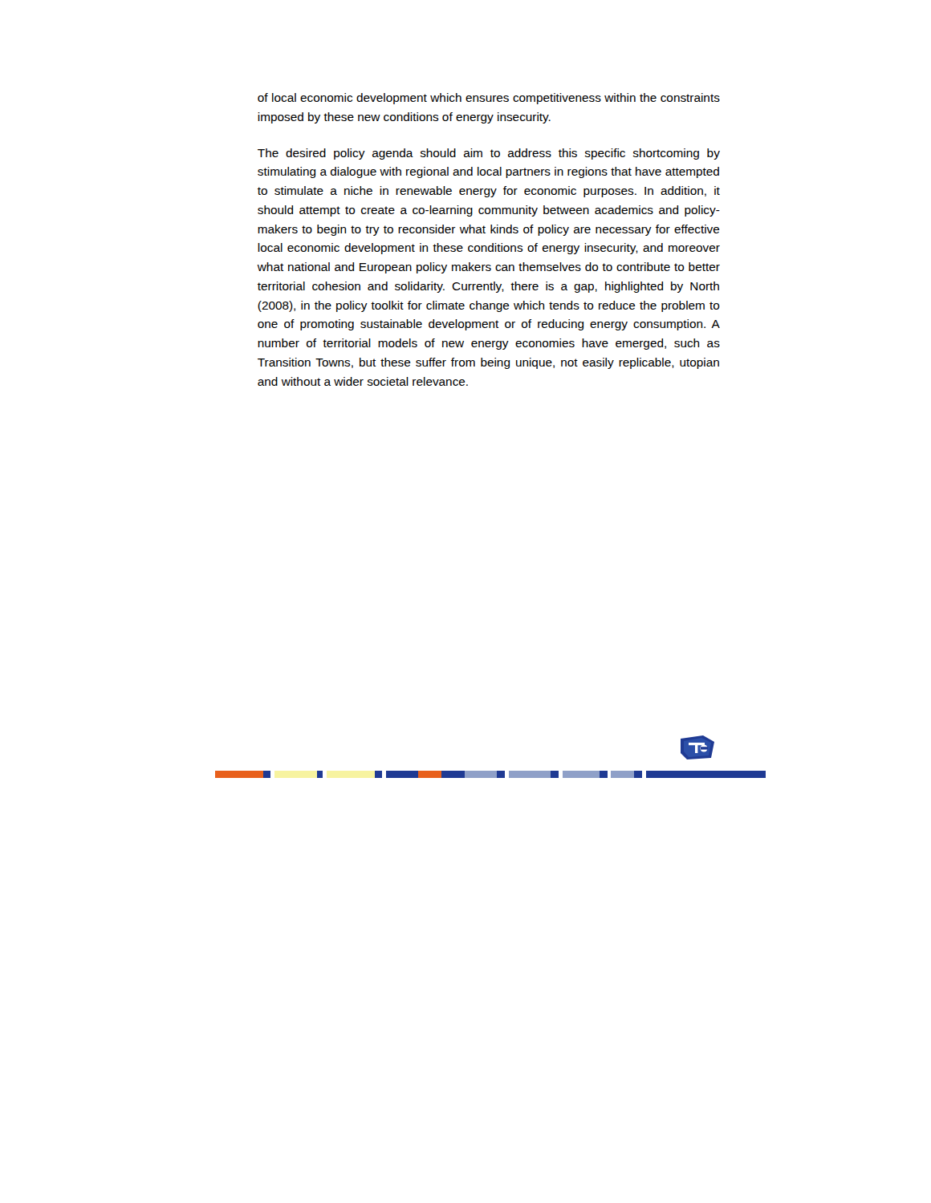of local economic development which ensures competitiveness within the constraints imposed by these new conditions of energy insecurity.
The desired policy agenda should aim to address this specific shortcoming by stimulating a dialogue with regional and local partners in regions that have attempted to stimulate a niche in renewable energy for economic purposes. In addition, it should attempt to create a co-learning community between academics and policy-makers to begin to try to reconsider what kinds of policy are necessary for effective local economic development in these conditions of energy insecurity, and moreover what national and European policy makers can themselves do to contribute to better territorial cohesion and solidarity. Currently, there is a gap, highlighted by North (2008), in the policy toolkit for climate change which tends to reduce the problem to one of promoting sustainable development or of reducing energy consumption. A number of territorial models of new energy economies have emerged, such as Transition Towns, but these suffer from being unique, not easily replicable, utopian and without a wider societal relevance.